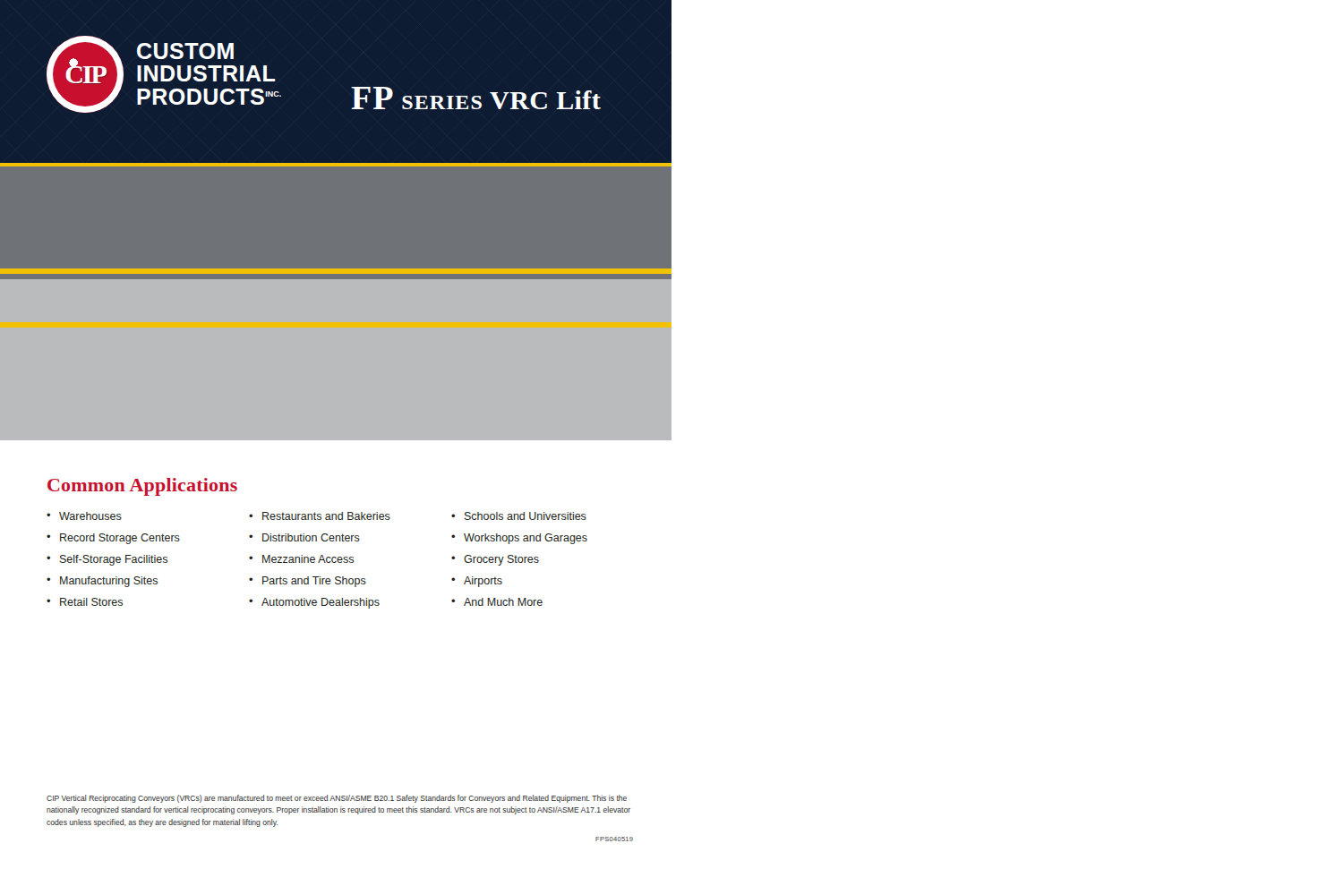Custom
Industrial
ProductsINC.
FP SERIES VRC Lift
Common Applications
Warehouses
Record Storage Centers
Self-Storage Facilities
Manufacturing Sites
Retail Stores
Restaurants and Bakeries
Distribution Centers
Mezzanine Access
Parts and Tire Shops
Automotive Dealerships
Schools and Universities
Workshops and Garages
Grocery Stores
Airports
And Much More
CIP Vertical Reciprocating Conveyors (VRCs) are manufactured to meet or exceed ANSI/ASME B20.1 Safety Standards for Conveyors and Related Equipment. This is the nationally recognized standard for vertical reciprocating conveyors. Proper installation is required to meet this standard. VRCs are not subject to ANSI/ASME A17.1 elevator codes unless specified, as they are designed for material lifting only.
FPS040519